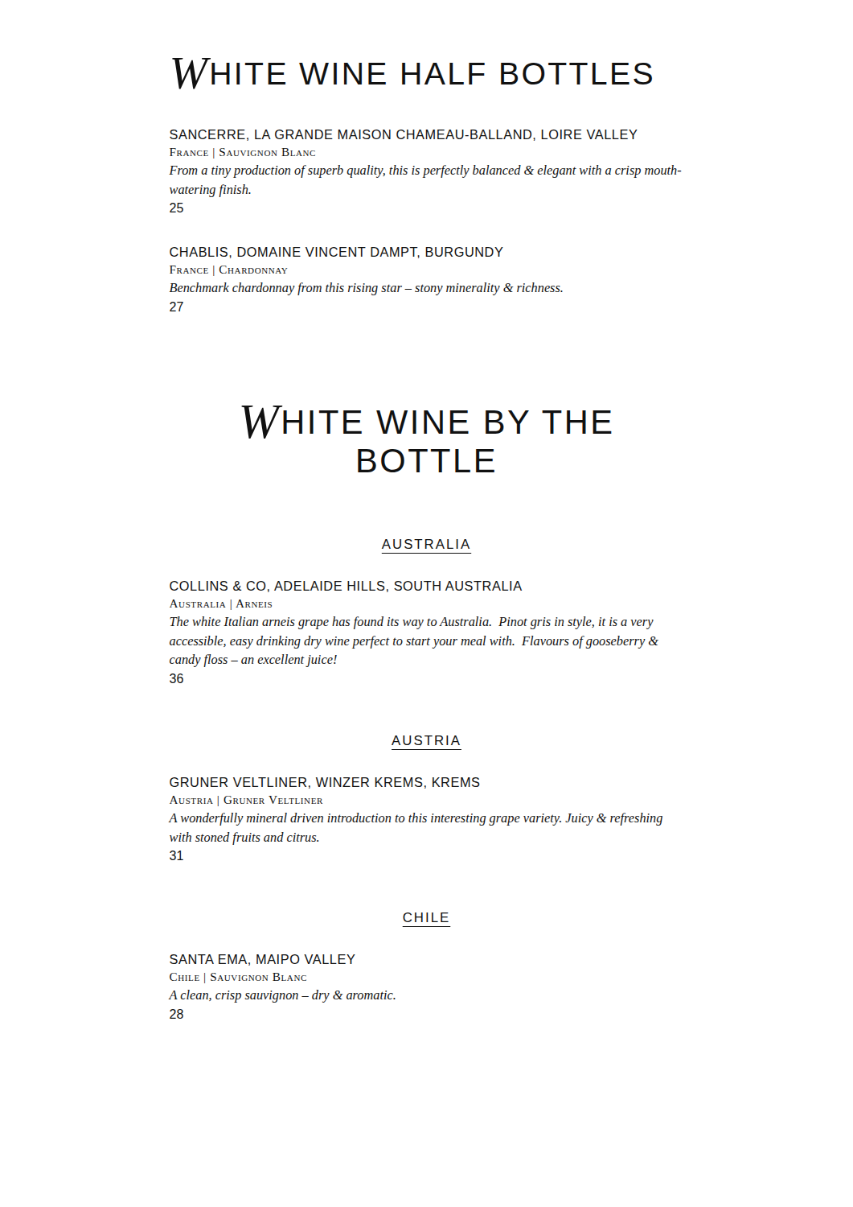White wine half bottles
Sancerre, La Grande Maison Chameau-Balland, Loire Valley
France | Sauvignon Blanc
From a tiny production of superb quality, this is perfectly balanced & elegant with a crisp mouth-watering finish.
25
Chablis, Domaine Vincent Dampt, Burgundy
France | Chardonnay
Benchmark chardonnay from this rising star – stony minerality & richness.
27
White wine by the bottle
Australia
Collins & Co, Adelaide Hills, South Australia
Australia | Arneis
The white Italian arneis grape has found its way to Australia. Pinot gris in style, it is a very accessible, easy drinking dry wine perfect to start your meal with. Flavours of gooseberry & candy floss – an excellent juice!
36
Austria
Gruner Veltliner, Winzer Krems, Krems
Austria | Gruner Veltliner
A wonderfully mineral driven introduction to this interesting grape variety. Juicy & refreshing with stoned fruits and citrus.
31
Chile
Santa Ema, Maipo Valley
Chile | Sauvignon Blanc
A clean, crisp sauvignon – dry & aromatic.
28